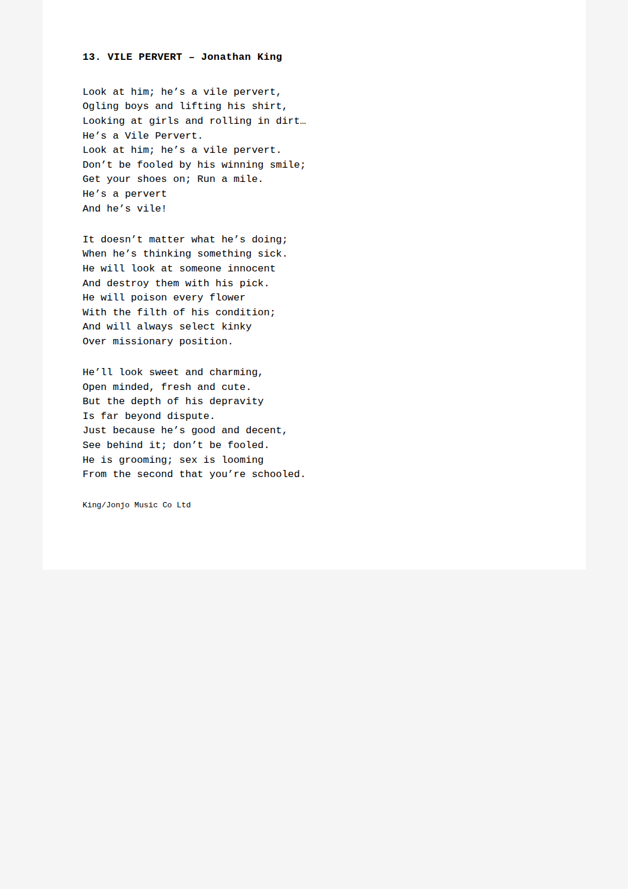13. VILE PERVERT – Jonathan King
Look at him; he’s a vile pervert, Ogling boys and lifting his shirt, Looking at girls and rolling in dirt… He’s a Vile Pervert. Look at him; he’s a vile pervert. Don’t be fooled by his winning smile; Get your shoes on; Run a mile. He’s a pervert And he’s vile!
It doesn’t matter what he’s doing; When he’s thinking something sick. He will look at someone innocent And destroy them with his pick. He will poison every flower With the filth of his condition; And will always select kinky Over missionary position.
He’ll look sweet and charming, Open minded, fresh and cute. But the depth of his depravity Is far beyond dispute. Just because he’s good and decent, See behind it; don’t be fooled. He is grooming; sex is looming From the second that you’re schooled.
King/Jonjo Music Co Ltd